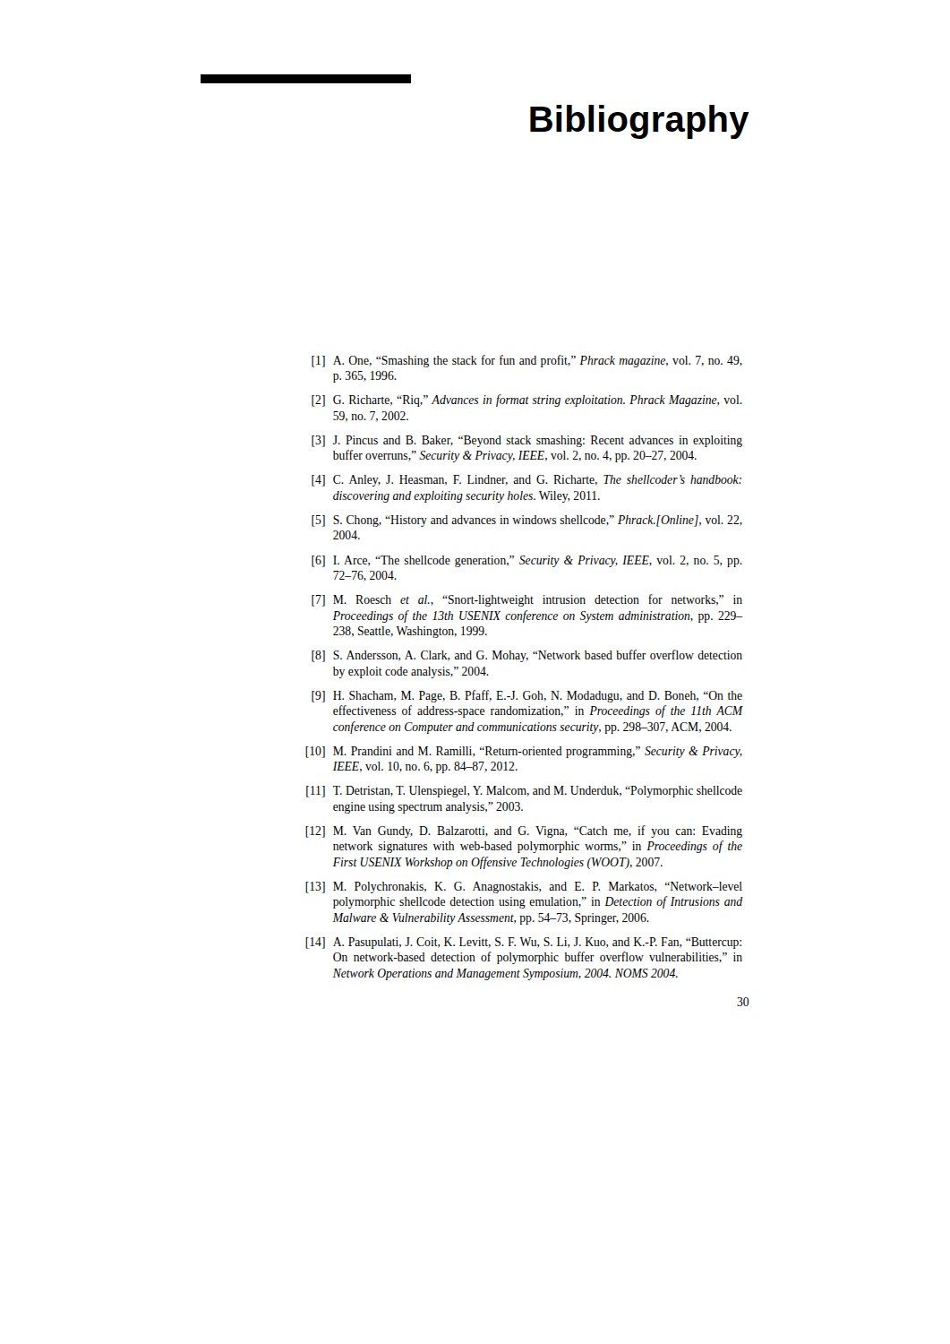Bibliography
A. One, “Smashing the stack for fun and profit,” Phrack magazine, vol. 7, no. 49, p. 365, 1996.
G. Richarte, “Riq,” Advances in format string exploitation. Phrack Magazine, vol. 59, no. 7, 2002.
J. Pincus and B. Baker, “Beyond stack smashing: Recent advances in exploiting buffer overruns,” Security & Privacy, IEEE, vol. 2, no. 4, pp. 20–27, 2004.
C. Anley, J. Heasman, F. Lindner, and G. Richarte, The shellcoder’s handbook: discovering and exploiting security holes. Wiley, 2011.
S. Chong, “History and advances in windows shellcode,” Phrack.[Online], vol. 22, 2004.
I. Arce, “The shellcode generation,” Security & Privacy, IEEE, vol. 2, no. 5, pp. 72–76, 2004.
M. Roesch et al., “Snort-lightweight intrusion detection for networks,” in Proceedings of the 13th USENIX conference on System administration, pp. 229–238, Seattle, Washington, 1999.
S. Andersson, A. Clark, and G. Mohay, “Network based buffer overflow detection by exploit code analysis,” 2004.
H. Shacham, M. Page, B. Pfaff, E.-J. Goh, N. Modadugu, and D. Boneh, “On the effectiveness of address-space randomization,” in Proceedings of the 11th ACM conference on Computer and communications security, pp. 298–307, ACM, 2004.
M. Prandini and M. Ramilli, “Return-oriented programming,” Security & Privacy, IEEE, vol. 10, no. 6, pp. 84–87, 2012.
T. Detristan, T. Ulenspiegel, Y. Malcom, and M. Underduk, “Polymorphic shellcode engine using spectrum analysis,” 2003.
M. Van Gundy, D. Balzarotti, and G. Vigna, “Catch me, if you can: Evading network signatures with web-based polymorphic worms,” in Proceedings of the First USENIX Workshop on Offensive Technologies (WOOT), 2007.
M. Polychronakis, K. G. Anagnostakis, and E. P. Markatos, “Network–level polymorphic shellcode detection using emulation,” in Detection of Intrusions and Malware & Vulnerability Assessment, pp. 54–73, Springer, 2006.
A. Pasupulati, J. Coit, K. Levitt, S. F. Wu, S. Li, J. Kuo, and K.-P. Fan, “Buttercup: On network-based detection of polymorphic buffer overflow vulnerabilities,” in Network Operations and Management Symposium, 2004. NOMS 2004.
30